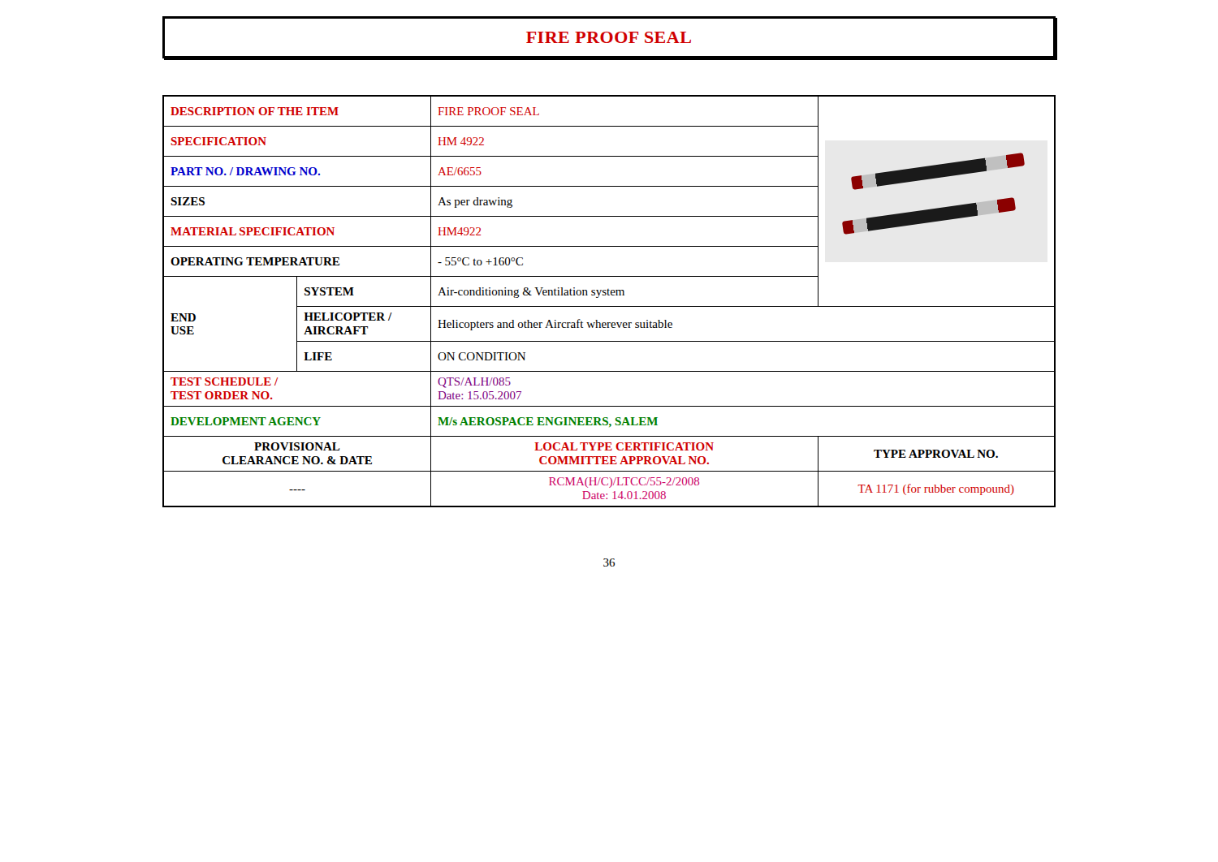FIRE PROOF SEAL
| DESCRIPTION OF THE ITEM | FIRE PROOF SEAL | |
| SPECIFICATION | HM 4922 |
| PART NO. / DRAWING NO. | AE/6655 |
| SIZES | As per drawing |
| MATERIAL SPECIFICATION | HM4922 |
| OPERATING TEMPERATURE | - 55°C to +160°C |
| END USE | SYSTEM | Air-conditioning & Ventilation system |
| HELICOPTER / AIRCRAFT | Helicopters and other Aircraft wherever suitable |
| LIFE | ON CONDITION |
| TEST SCHEDULE / TEST ORDER NO. | QTS/ALH/085 Date: 15.05.2007 |
| DEVELOPMENT AGENCY | M/s AEROSPACE ENGINEERS, SALEM |
| PROVISIONAL CLEARANCE NO. & DATE | LOCAL TYPE CERTIFICATION COMMITTEE APPROVAL NO. | TYPE APPROVAL NO. |
| ---- | RCMA(H/C)/LTCC/55-2/2008 Date: 14.01.2008 | TA 1171 (for rubber compound) |
36